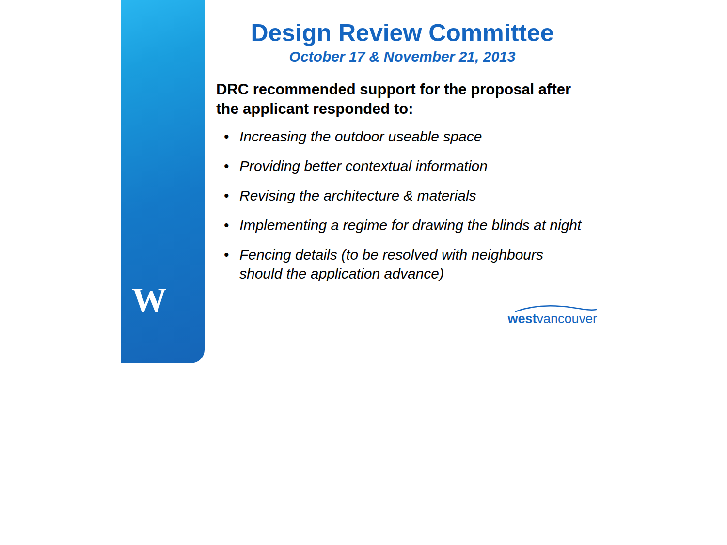W
Design Review Committee
October 17 & November 21, 2013
DRC recommended support for the proposal after the applicant responded to:
Increasing the outdoor useable space
Providing better contextual information
Revising the architecture & materials
Implementing a regime for drawing the blinds at night
Fencing details (to be resolved with neighbours should the application advance)
west vancouver